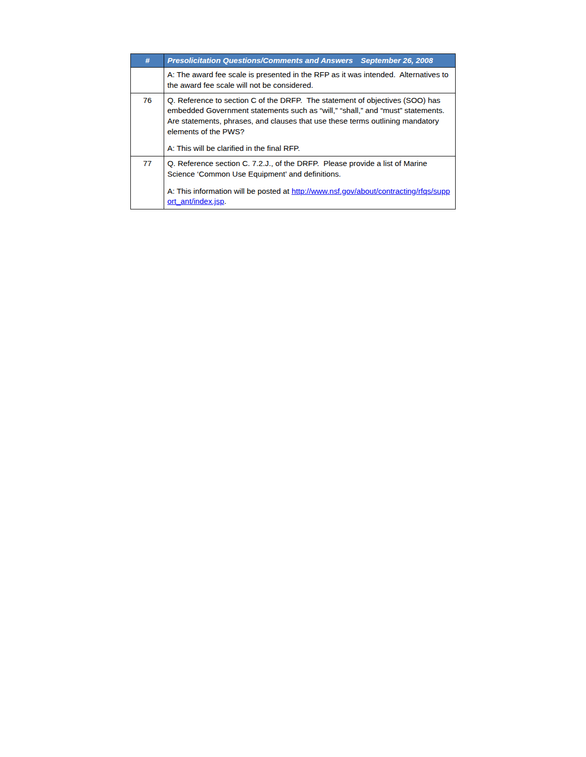| # | Presolicitation Questions/Comments and Answers September 26, 2008 |
| --- | --- |
| | A: The award fee scale is presented in the RFP as it was intended. Alternatives to the award fee scale will not be considered. |
| 76 | Q. Reference to section C of the DRFP. The statement of objectives (SOO) has embedded Government statements such as “will,” “shall,” and “must” statements. Are statements, phrases, and clauses that use these terms outlining mandatory elements of the PWS? A: This will be clarified in the final RFP. |
| 77 | Q. Reference section C. 7.2.J., of the DRFP. Please provide a list of Marine Science ‘Common Use Equipment’ and definitions. A: This information will be posted at http://www.nsf.gov/about/contracting/rfqs/support_ant/index.jsp . |